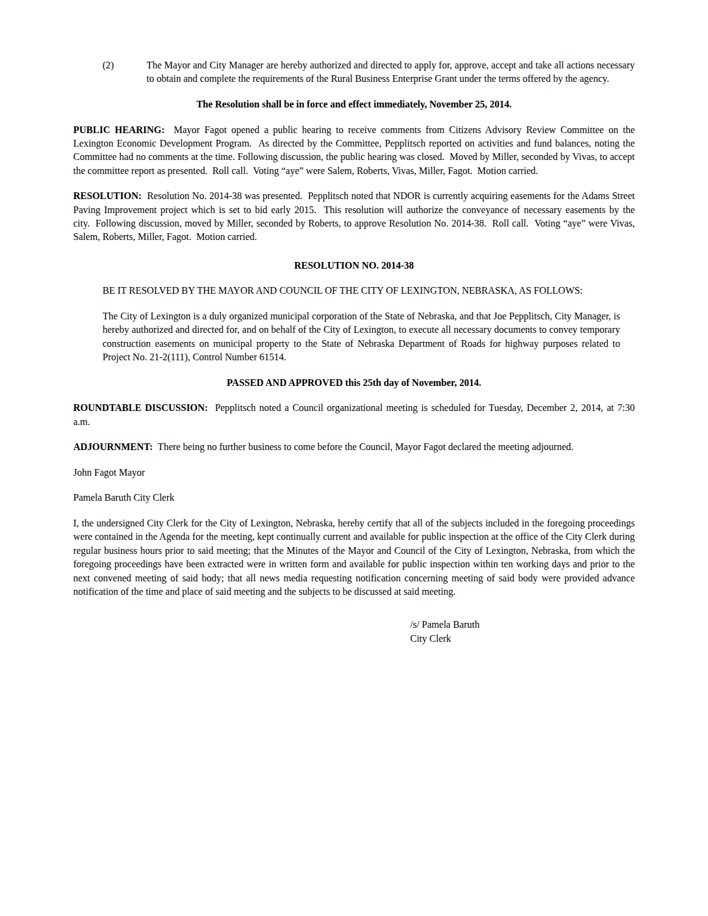(2)
The Mayor and City Manager are hereby authorized and directed to apply for, approve, accept and take all actions necessary to obtain and complete the requirements of the Rural Business Enterprise Grant under the terms offered by the agency.
The Resolution shall be in force and effect immediately, November 25, 2014.
PUBLIC HEARING: Mayor Fagot opened a public hearing to receive comments from Citizens Advisory Review Committee on the Lexington Economic Development Program. As directed by the Committee, Pepplitsch reported on activities and fund balances, noting the Committee had no comments at the time. Following discussion, the public hearing was closed. Moved by Miller, seconded by Vivas, to accept the committee report as presented. Roll call. Voting “aye” were Salem, Roberts, Vivas, Miller, Fagot. Motion carried.
RESOLUTION: Resolution No. 2014-38 was presented. Pepplitsch noted that NDOR is currently acquiring easements for the Adams Street Paving Improvement project which is set to bid early 2015. This resolution will authorize the conveyance of necessary easements by the city. Following discussion, moved by Miller, seconded by Roberts, to approve Resolution No. 2014-38. Roll call. Voting “aye” were Vivas, Salem, Roberts, Miller, Fagot. Motion carried.
RESOLUTION NO. 2014-38
BE IT RESOLVED BY THE MAYOR AND COUNCIL OF THE CITY OF LEXINGTON, NEBRASKA, AS FOLLOWS:
The City of Lexington is a duly organized municipal corporation of the State of Nebraska, and that Joe Pepplitsch, City Manager, is hereby authorized and directed for, and on behalf of the City of Lexington, to execute all necessary documents to convey temporary construction easements on municipal property to the State of Nebraska Department of Roads for highway purposes related to Project No. 21-2(111), Control Number 61514.
PASSED AND APPROVED this 25th day of November, 2014.
ROUNDTABLE DISCUSSION: Pepplitsch noted a Council organizational meeting is scheduled for Tuesday, December 2, 2014, at 7:30 a.m.
ADJOURNMENT: There being no further business to come before the Council, Mayor Fagot declared the meeting adjourned.
John Fagot Mayor
Pamela Baruth City Clerk
I, the undersigned City Clerk for the City of Lexington, Nebraska, hereby certify that all of the subjects included in the foregoing proceedings were contained in the Agenda for the meeting, kept continually current and available for public inspection at the office of the City Clerk during regular business hours prior to said meeting; that the Minutes of the Mayor and Council of the City of Lexington, Nebraska, from which the foregoing proceedings have been extracted were in written form and available for public inspection within ten working days and prior to the next convened meeting of said body; that all news media requesting notification concerning meeting of said body were provided advance notification of the time and place of said meeting and the subjects to be discussed at said meeting.
/s/ Pamela Baruth
City Clerk